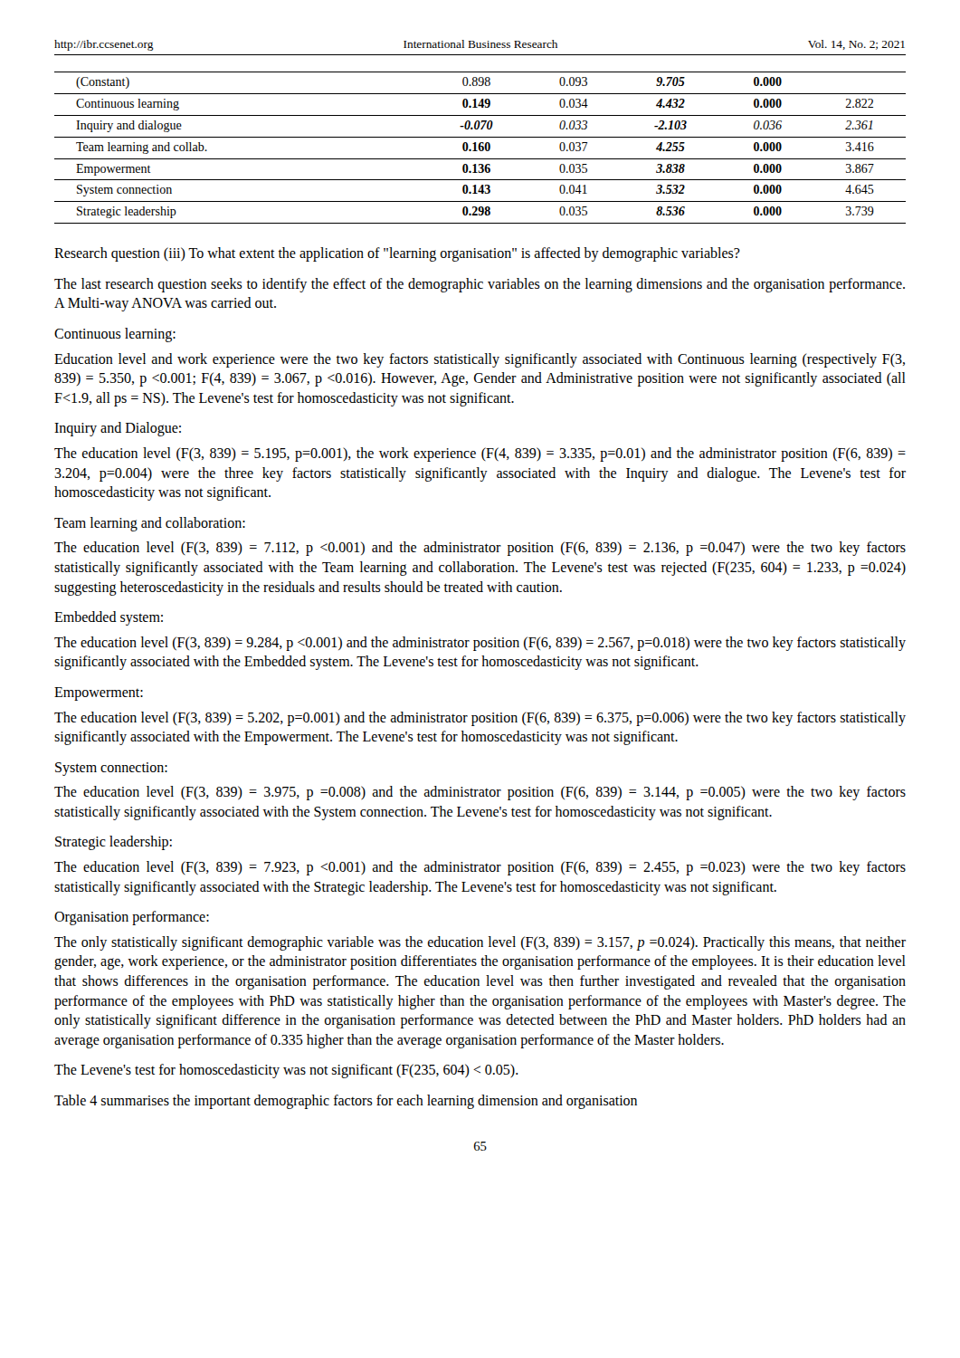http://ibr.ccsenet.org
International Business Research
Vol. 14, No. 2; 2021
| (Constant) | 0.898 | 0.093 | 9.705 | 0.000 | |
| Continuous learning | 0.149 | 0.034 | 4.432 | 0.000 | 2.822 |
| Inquiry and dialogue | -0.070 | 0.033 | -2.103 | 0.036 | 2.361 |
| Team learning and collab. | 0.160 | 0.037 | 4.255 | 0.000 | 3.416 |
| Empowerment | 0.136 | 0.035 | 3.838 | 0.000 | 3.867 |
| System connection | 0.143 | 0.041 | 3.532 | 0.000 | 4.645 |
| Strategic leadership | 0.298 | 0.035 | 8.536 | 0.000 | 3.739 |
Research question (iii) To what extent the application of "learning organisation" is affected by demographic variables?
The last research question seeks to identify the effect of the demographic variables on the learning dimensions and the organisation performance. A Multi-way ANOVA was carried out.
Continuous learning:
Education level and work experience were the two key factors statistically significantly associated with Continuous learning (respectively F(3, 839) = 5.350, p <0.001; F(4, 839) = 3.067, p <0.016). However, Age, Gender and Administrative position were not significantly associated (all F<1.9, all ps = NS). The Levene's test for homoscedasticity was not significant.
Inquiry and Dialogue:
The education level (F(3, 839) = 5.195, p=0.001), the work experience (F(4, 839) = 3.335, p=0.01) and the administrator position (F(6, 839) = 3.204, p=0.004) were the three key factors statistically significantly associated with the Inquiry and dialogue. The Levene's test for homoscedasticity was not significant.
Team learning and collaboration:
The education level (F(3, 839) = 7.112, p <0.001) and the administrator position (F(6, 839) = 2.136, p =0.047) were the two key factors statistically significantly associated with the Team learning and collaboration. The Levene's test was rejected (F(235, 604) = 1.233, p =0.024) suggesting heteroscedasticity in the residuals and results should be treated with caution.
Embedded system:
The education level (F(3, 839) = 9.284, p <0.001) and the administrator position (F(6, 839) = 2.567, p=0.018) were the two key factors statistically significantly associated with the Embedded system. The Levene's test for homoscedasticity was not significant.
Empowerment:
The education level (F(3, 839) = 5.202, p=0.001) and the administrator position (F(6, 839) = 6.375, p=0.006) were the two key factors statistically significantly associated with the Empowerment. The Levene's test for homoscedasticity was not significant.
System connection:
The education level (F(3, 839) = 3.975, p =0.008) and the administrator position (F(6, 839) = 3.144, p =0.005) were the two key factors statistically significantly associated with the System connection. The Levene's test for homoscedasticity was not significant.
Strategic leadership:
The education level (F(3, 839) = 7.923, p <0.001) and the administrator position (F(6, 839) = 2.455, p =0.023) were the two key factors statistically significantly associated with the Strategic leadership. The Levene's test for homoscedasticity was not significant.
Organisation performance:
The only statistically significant demographic variable was the education level (F(3, 839) = 3.157, p =0.024). Practically this means, that neither gender, age, work experience, or the administrator position differentiates the organisation performance of the employees. It is their education level that shows differences in the organisation performance. The education level was then further investigated and revealed that the organisation performance of the employees with PhD was statistically higher than the organisation performance of the employees with Master's degree. The only statistically significant difference in the organisation performance was detected between the PhD and Master holders. PhD holders had an average organisation performance of 0.335 higher than the average organisation performance of the Master holders.
The Levene's test for homoscedasticity was not significant (F(235, 604) < 0.05).
Table 4 summarises the important demographic factors for each learning dimension and organisation
65